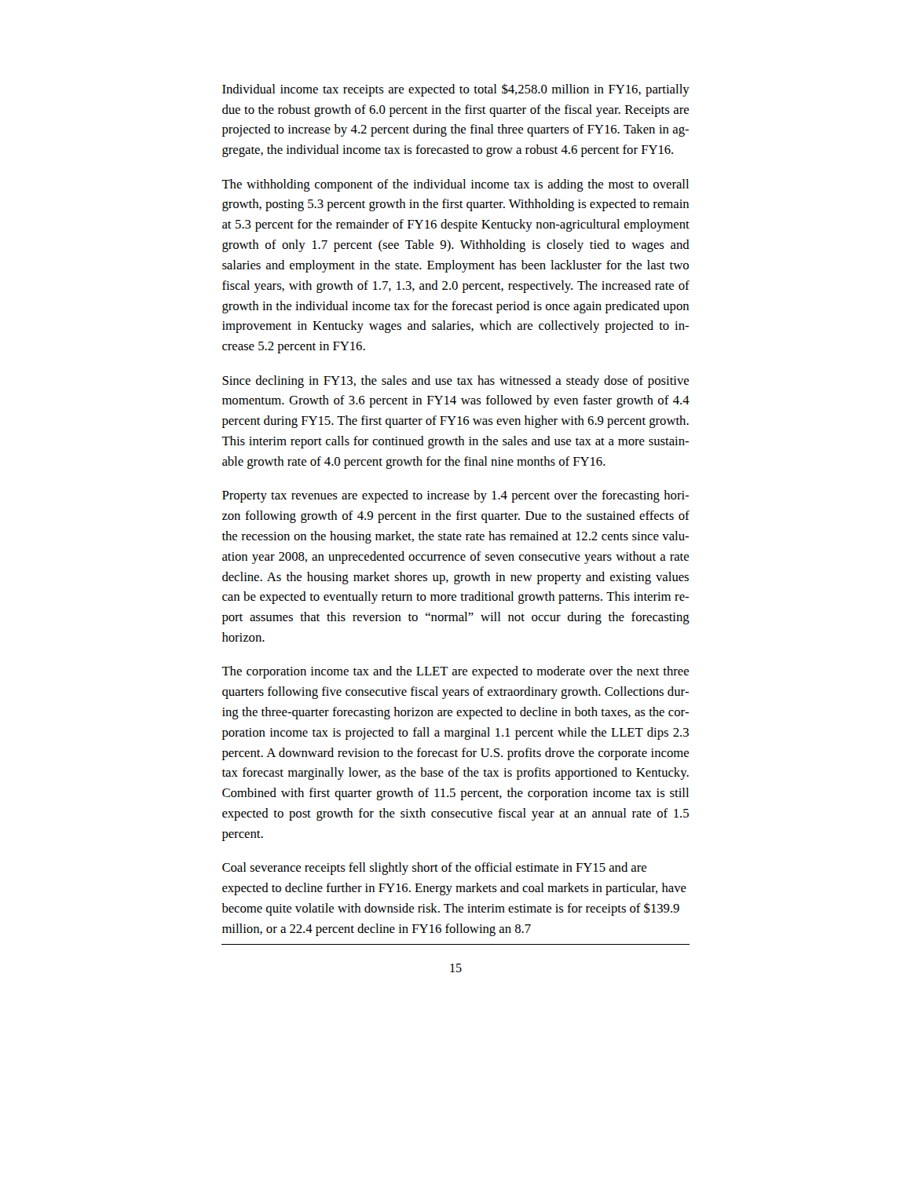Individual income tax receipts are expected to total $4,258.0 million in FY16, partially due to the robust growth of 6.0 percent in the first quarter of the fiscal year. Receipts are projected to increase by 4.2 percent during the final three quarters of FY16. Taken in aggregate, the individual income tax is forecasted to grow a robust 4.6 percent for FY16.
The withholding component of the individual income tax is adding the most to overall growth, posting 5.3 percent growth in the first quarter. Withholding is expected to remain at 5.3 percent for the remainder of FY16 despite Kentucky non-agricultural employment growth of only 1.7 percent (see Table 9). Withholding is closely tied to wages and salaries and employment in the state. Employment has been lackluster for the last two fiscal years, with growth of 1.7, 1.3, and 2.0 percent, respectively. The increased rate of growth in the individual income tax for the forecast period is once again predicated upon improvement in Kentucky wages and salaries, which are collectively projected to increase 5.2 percent in FY16.
Since declining in FY13, the sales and use tax has witnessed a steady dose of positive momentum. Growth of 3.6 percent in FY14 was followed by even faster growth of 4.4 percent during FY15. The first quarter of FY16 was even higher with 6.9 percent growth. This interim report calls for continued growth in the sales and use tax at a more sustainable growth rate of 4.0 percent growth for the final nine months of FY16.
Property tax revenues are expected to increase by 1.4 percent over the forecasting horizon following growth of 4.9 percent in the first quarter. Due to the sustained effects of the recession on the housing market, the state rate has remained at 12.2 cents since valuation year 2008, an unprecedented occurrence of seven consecutive years without a rate decline. As the housing market shores up, growth in new property and existing values can be expected to eventually return to more traditional growth patterns. This interim report assumes that this reversion to “normal” will not occur during the forecasting horizon.
The corporation income tax and the LLET are expected to moderate over the next three quarters following five consecutive fiscal years of extraordinary growth. Collections during the three-quarter forecasting horizon are expected to decline in both taxes, as the corporation income tax is projected to fall a marginal 1.1 percent while the LLET dips 2.3 percent. A downward revision to the forecast for U.S. profits drove the corporate income tax forecast marginally lower, as the base of the tax is profits apportioned to Kentucky. Combined with first quarter growth of 11.5 percent, the corporation income tax is still expected to post growth for the sixth consecutive fiscal year at an annual rate of 1.5 percent.
Coal severance receipts fell slightly short of the official estimate in FY15 and are expected to decline further in FY16. Energy markets and coal markets in particular, have become quite volatile with downside risk. The interim estimate is for receipts of $139.9 million, or a 22.4 percent decline in FY16 following an 8.7
15